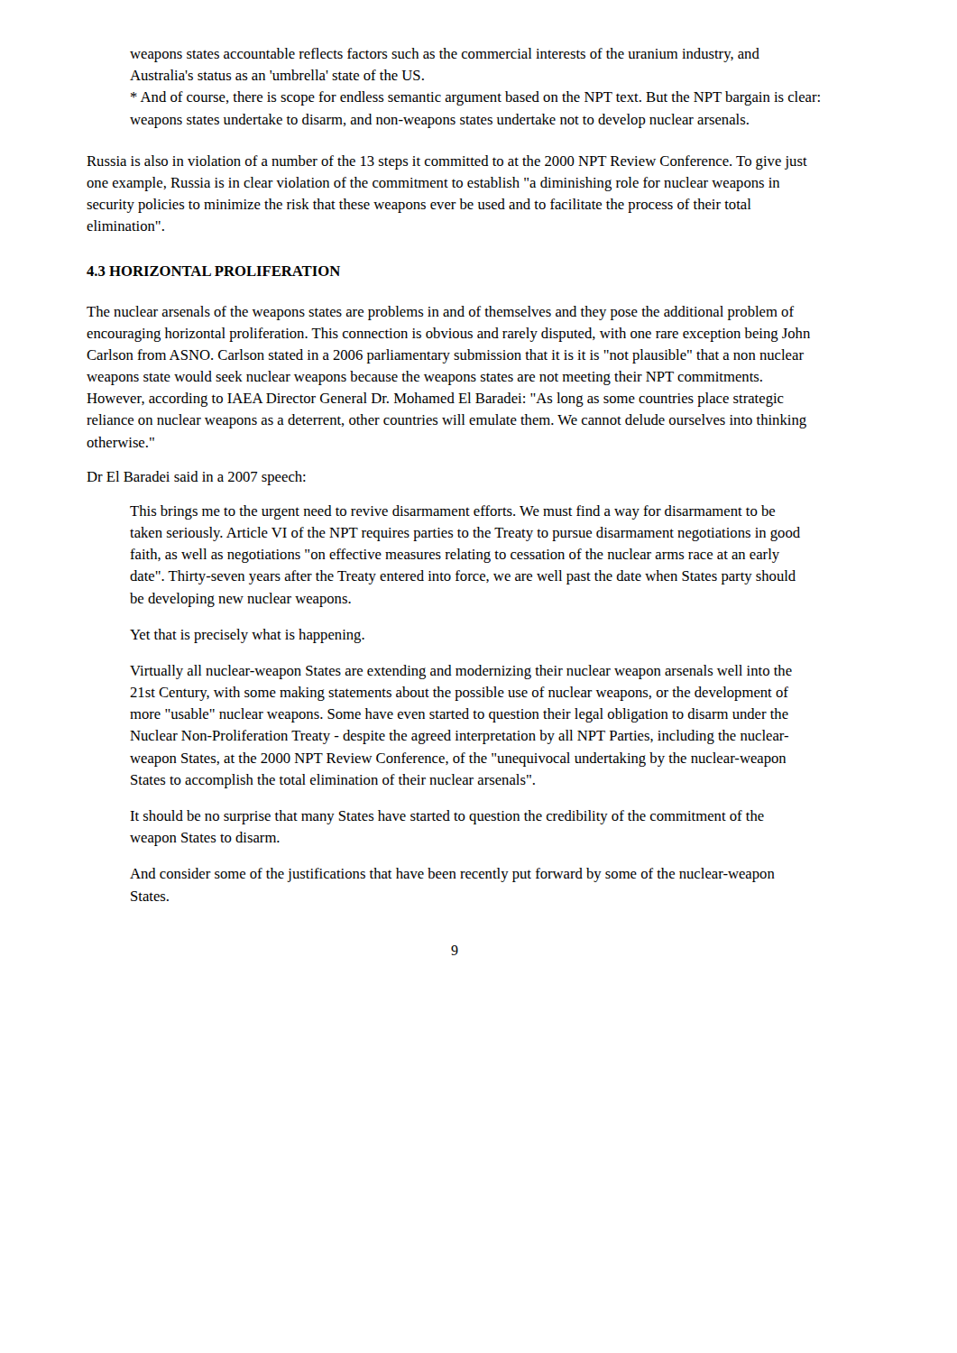weapons states accountable reflects factors such as the commercial interests of the uranium industry, and Australia's status as an 'umbrella' state of the US.
* And of course, there is scope for endless semantic argument based on the NPT text. But the NPT bargain is clear: weapons states undertake to disarm, and non-weapons states undertake not to develop nuclear arsenals.
Russia is also in violation of a number of the 13 steps it committed to at the 2000 NPT Review Conference. To give just one example, Russia is in clear violation of the commitment to establish "a diminishing role for nuclear weapons in security policies to minimize the risk that these weapons ever be used and to facilitate the process of their total elimination".
4.3 HORIZONTAL PROLIFERATION
The nuclear arsenals of the weapons states are problems in and of themselves and they pose the additional problem of encouraging horizontal proliferation. This connection is obvious and rarely disputed, with one rare exception being John Carlson from ASNO. Carlson stated in a 2006 parliamentary submission that it is it is "not plausible" that a non nuclear weapons state would seek nuclear weapons because the weapons states are not meeting their NPT commitments. However, according to IAEA Director General Dr. Mohamed El Baradei: "As long as some countries place strategic reliance on nuclear weapons as a deterrent, other countries will emulate them. We cannot delude ourselves into thinking otherwise."
Dr El Baradei said in a 2007 speech:
This brings me to the urgent need to revive disarmament efforts. We must find a way for disarmament to be taken seriously. Article VI of the NPT requires parties to the Treaty to pursue disarmament negotiations in good faith, as well as negotiations "on effective measures relating to cessation of the nuclear arms race at an early date". Thirty-seven years after the Treaty entered into force, we are well past the date when States party should be developing new nuclear weapons.
Yet that is precisely what is happening.
Virtually all nuclear-weapon States are extending and modernizing their nuclear weapon arsenals well into the 21st Century, with some making statements about the possible use of nuclear weapons, or the development of more "usable" nuclear weapons. Some have even started to question their legal obligation to disarm under the Nuclear Non-Proliferation Treaty - despite the agreed interpretation by all NPT Parties, including the nuclear-weapon States, at the 2000 NPT Review Conference, of the "unequivocal undertaking by the nuclear-weapon States to accomplish the total elimination of their nuclear arsenals".
It should be no surprise that many States have started to question the credibility of the commitment of the weapon States to disarm.
And consider some of the justifications that have been recently put forward by some of the nuclear-weapon States.
9